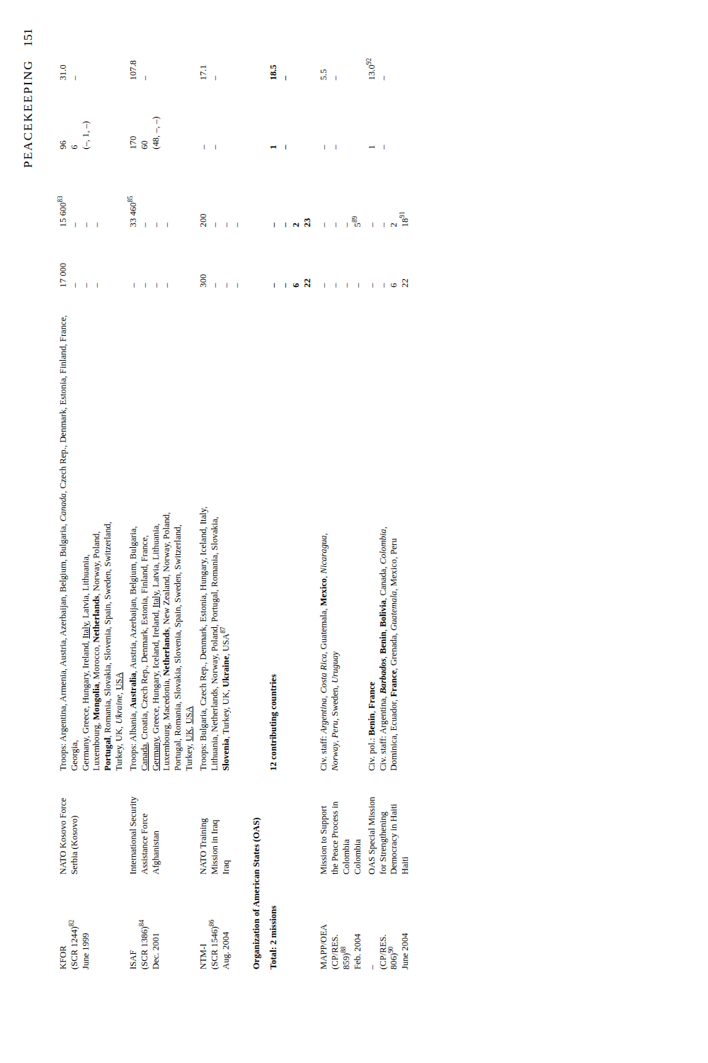PEACEKEEPING151
| KFOR (SCR 1244) 82 June 1999 | NATO Kosovo Force Serbia (Kosovo) | Troops: Argentina, Armenia, Austria, Azerbaijan, Belgium, Bulgaria, Canada , Czech Rep., Denmark, Estonia, Finland, France, Georgia, Germany, Greece, Hungary, Ireland, Italy , Latvia, Lithuania, Luxembourg, Mongolia , Morocco, Netherlands , Norway, Poland, Portugal , Romania, Slovakia, Slovenia, Spain, Sweden, Switzerland, Turkey, UK, Ukraine , USA | 17 000 – – – | 15 600 83 – – – | 96 6 (–, 1, –) | 31.0 – |
| ISAF (SCR 1386) 84 Dec. 2001 | International Security Assistance Force Afghanistan | Troops: Albania, Australia , Austria, Azerbaijan, Belgium, Bulgaria, Canada , Croatia, Czech Rep., Denmark, Estonia, Finland, France, Germany , Greece, Hungary, Iceland, Ireland, Italy , Latvia, Lithuania, Luxembourg, Macedonia, Netherlands , New Zealand, Norway, Poland, Portugal, Romania, Slovakia, Slovenia, Spain, Sweden, Switzerland, Turkey, UK , USA | – – – – | 33 460 85 – – – | 170 60 (48, –, –) | 107.8 – |
| NTM-I (SCR 1546) 86 Aug. 2004 | NATO Training Mission in Iraq Iraq | Troops: Bulgaria, Czech Rep., Denmark, Estonia, Hungary, Iceland, Italy, Lithuania, Netherlands, Norway, Poland, Portugal, Romania, Slovakia, Slovenia , Turkey, UK, Ukraine , USA 87 | 300 – – – | 200 – – – | – – | 17.1 – |
| Organization of American States (OAS) |
| Total: 2 missions | | 12 contributing countries | – – 6 22 | – – 2 23 | 1 – | 18.5 – |
| MAPP/OEA (CP/RES. 859) 88 Feb. 2004 | Mission to Support the Peace Process in Colombia Colombia | Civ. staff: Argentina , Costa Rica , Guatemala, Mexico , Nicaragua , Norway , Peru , Sweden, Uruguay | – – – – | – – – 5 89 | – – | 5.5 – |
| – (CP/RES. 806) 90 June 2004 | OAS Special Mission for Strengthening Democracy in Haiti Haiti | Civ. pol.: Benin , France Civ. staff: Argentina, Barbados , Benin , Bolivia , Canada, Colombia , Dominica, Ecuador, France , Grenada, Guatemala , Mexico, Peru | – – 6 22 | – – 2 18 91 | 1 – | 13.0 92 – |